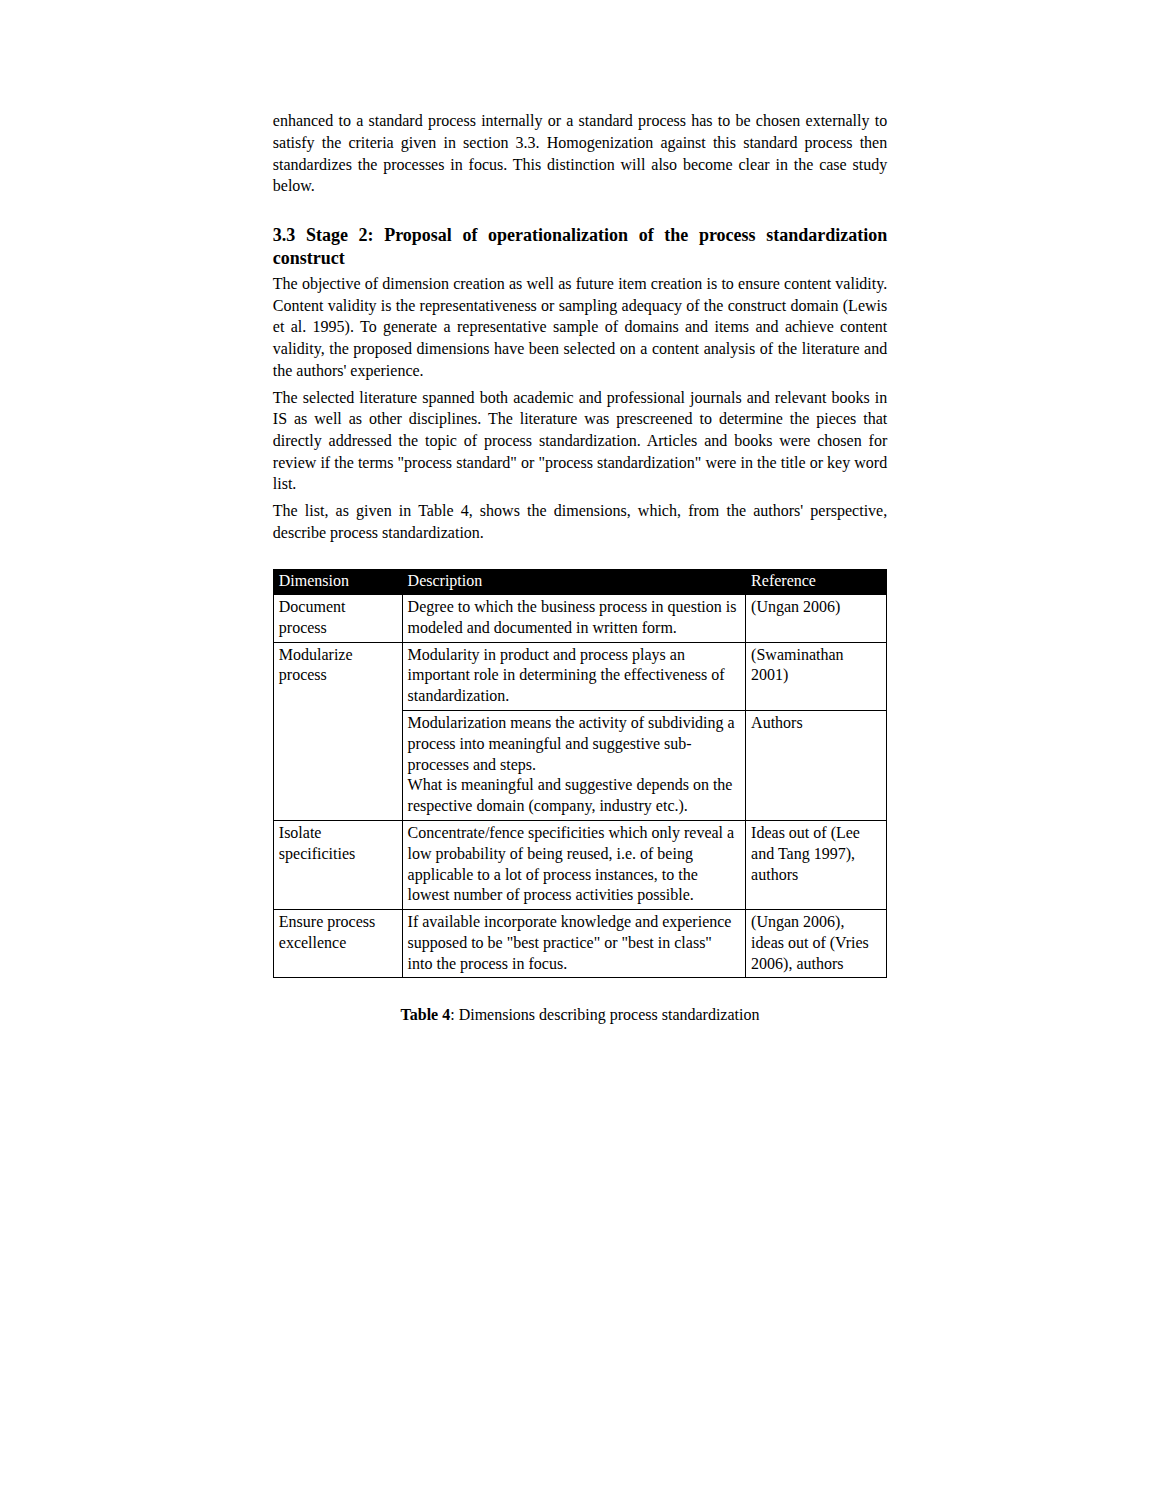enhanced to a standard process internally or a standard process has to be chosen externally to satisfy the criteria given in section 3.3. Homogenization against this standard process then standardizes the processes in focus. This distinction will also become clear in the case study below.
3.3 Stage 2: Proposal of operationalization of the process standardization construct
The objective of dimension creation as well as future item creation is to ensure content validity. Content validity is the representativeness or sampling adequacy of the construct domain (Lewis et al. 1995). To generate a representative sample of domains and items and achieve content validity, the proposed dimensions have been selected on a content analysis of the literature and the authors' experience.
The selected literature spanned both academic and professional journals and relevant books in IS as well as other disciplines. The literature was prescreened to determine the pieces that directly addressed the topic of process standardization. Articles and books were chosen for review if the terms "process standard" or "process standardization" were in the title or key word list.
The list, as given in Table 4, shows the dimensions, which, from the authors' perspective, describe process standardization.
| Dimension | Description | Reference |
| --- | --- | --- |
| Document process | Degree to which the business process in question is modeled and documented in written form. | (Ungan 2006) |
| Modularize process | Modularity in product and process plays an important role in determining the effectiveness of standardization. | (Swaminathan 2001) |
| Modularization means the activity of subdividing a process into meaningful and suggestive sub-processes and steps. What is meaningful and suggestive depends on the respective domain (company, industry etc.). | Authors |
| Isolate specificities | Concentrate/fence specificities which only reveal a low probability of being reused, i.e. of being applicable to a lot of process instances, to the lowest number of process activities possible. | Ideas out of (Lee and Tang 1997), authors |
| Ensure process excellence | If available incorporate knowledge and experience supposed to be "best practice" or "best in class" into the process in focus. | (Ungan 2006), ideas out of (Vries 2006), authors |
Table 4: Dimensions describing process standardization